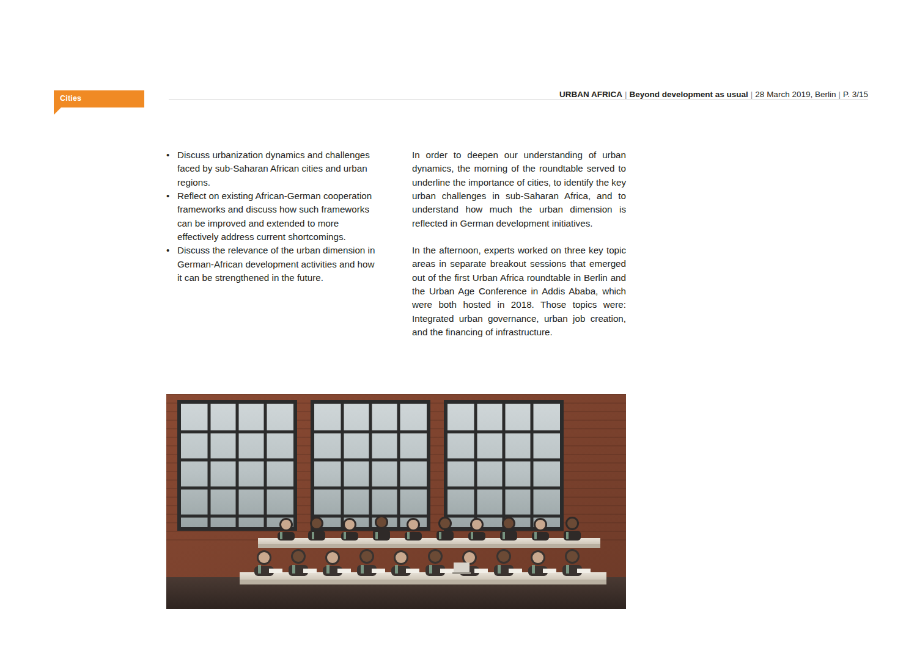Cities
URBAN AFRICA|Beyond development as usual|28 March 2019, Berlin|P. 3/15
Discuss urbanization dynamics and challenges faced by sub-Saharan African cities and urban regions.
Reflect on existing African-German cooperation frameworks and discuss how such frameworks can be impro­ved and extended to more effectively address current shortcomings.
Discuss the relevance of the urban dimension in German-African development activities and how it can be strengthened in the future.
In order to deepen our understanding of urban dynamics, the morning of the roundtable ser­ved to underline the importance of cities, to identify the key urban challenges in sub-Saha­ran Africa, and to understand how much the urban dimension is reflected in German de­velopment initiatives.
In the afternoon, experts worked on three key topic areas in separate breakout sessions that emerged out of the first Urban Africa roundta­ble in Berlin and the Urban Age Conference in Addis Ababa, which were both hosted in 2018. Those topics were: Integrated urban gover­nance, urban job creation, and the financing of infrastructure.